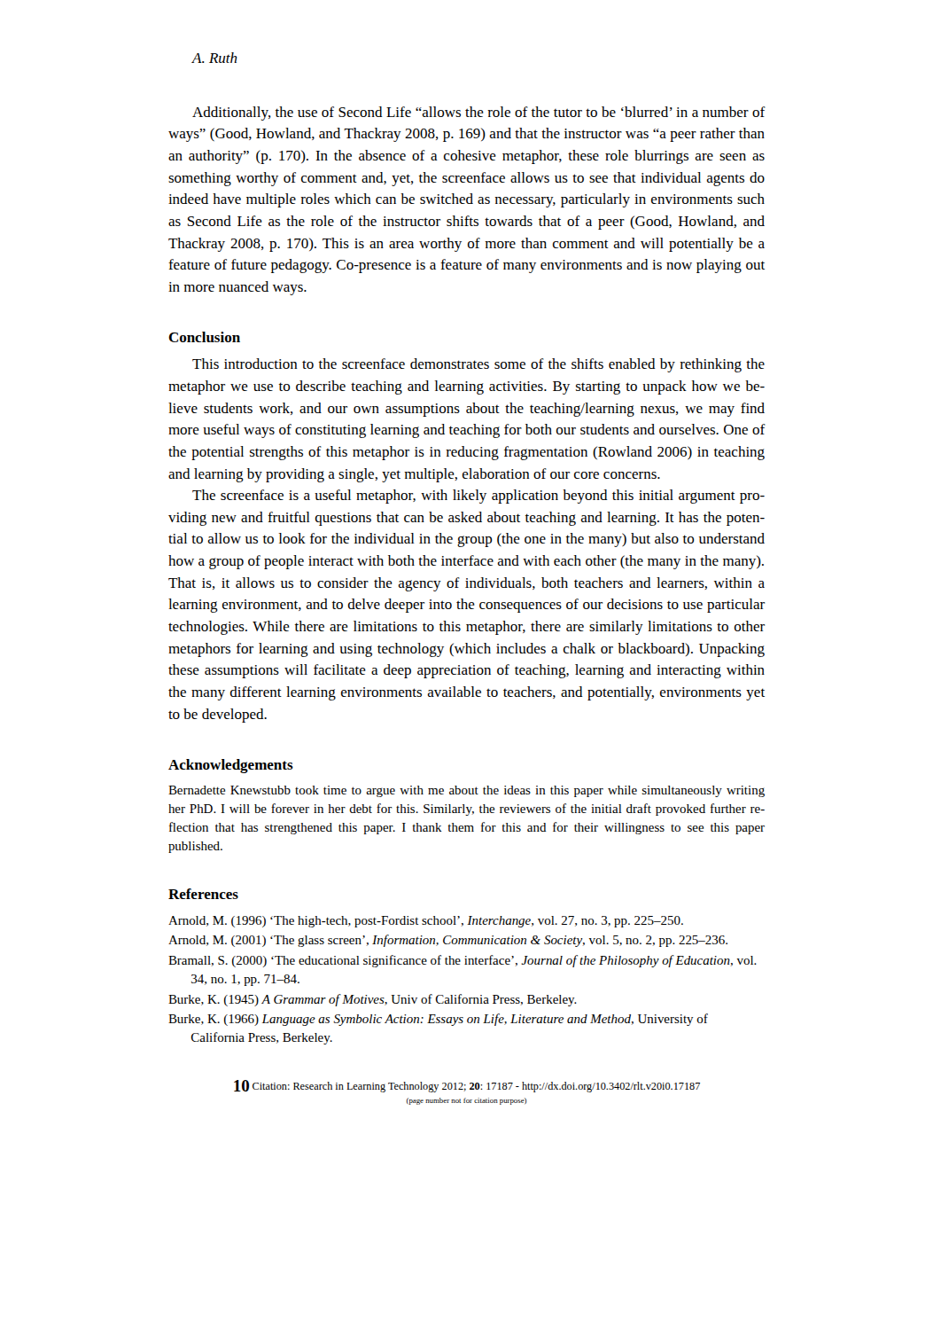A. Ruth
Additionally, the use of Second Life “allows the role of the tutor to be ‘blurred’ in a number of ways” (Good, Howland, and Thackray 2008, p. 169) and that the instructor was “a peer rather than an authority” (p. 170). In the absence of a cohesive metaphor, these role blurrings are seen as something worthy of comment and, yet, the screenface allows us to see that individual agents do indeed have multiple roles which can be switched as necessary, particularly in environments such as Second Life as the role of the instructor shifts towards that of a peer (Good, Howland, and Thackray 2008, p. 170). This is an area worthy of more than comment and will potentially be a feature of future pedagogy. Co-presence is a feature of many environments and is now playing out in more nuanced ways.
Conclusion
This introduction to the screenface demonstrates some of the shifts enabled by rethinking the metaphor we use to describe teaching and learning activities. By starting to unpack how we believe students work, and our own assumptions about the teaching/learning nexus, we may find more useful ways of constituting learning and teaching for both our students and ourselves. One of the potential strengths of this metaphor is in reducing fragmentation (Rowland 2006) in teaching and learning by providing a single, yet multiple, elaboration of our core concerns.
The screenface is a useful metaphor, with likely application beyond this initial argument providing new and fruitful questions that can be asked about teaching and learning. It has the potential to allow us to look for the individual in the group (the one in the many) but also to understand how a group of people interact with both the interface and with each other (the many in the many). That is, it allows us to consider the agency of individuals, both teachers and learners, within a learning environment, and to delve deeper into the consequences of our decisions to use particular technologies. While there are limitations to this metaphor, there are similarly limitations to other metaphors for learning and using technology (which includes a chalk or blackboard). Unpacking these assumptions will facilitate a deep appreciation of teaching, learning and interacting within the many different learning environments available to teachers, and potentially, environments yet to be developed.
Acknowledgements
Bernadette Knewstubb took time to argue with me about the ideas in this paper while simultaneously writing her PhD. I will be forever in her debt for this. Similarly, the reviewers of the initial draft provoked further reflection that has strengthened this paper. I thank them for this and for their willingness to see this paper published.
References
Arnold, M. (1996) ‘The high-tech, post-Fordist school’, Interchange, vol. 27, no. 3, pp. 225–250.
Arnold, M. (2001) ‘The glass screen’, Information, Communication & Society, vol. 5, no. 2, pp. 225–236.
Bramall, S. (2000) ‘The educational significance of the interface’, Journal of the Philosophy of Education, vol. 34, no. 1, pp. 71–84.
Burke, K. (1945) A Grammar of Motives, Univ of California Press, Berkeley.
Burke, K. (1966) Language as Symbolic Action: Essays on Life, Literature and Method, University of California Press, Berkeley.
10 Citation: Research in Learning Technology 2012; 20: 17187 - http://dx.doi.org/10.3402/rlt.v20i0.17187 (page number not for citation purpose)